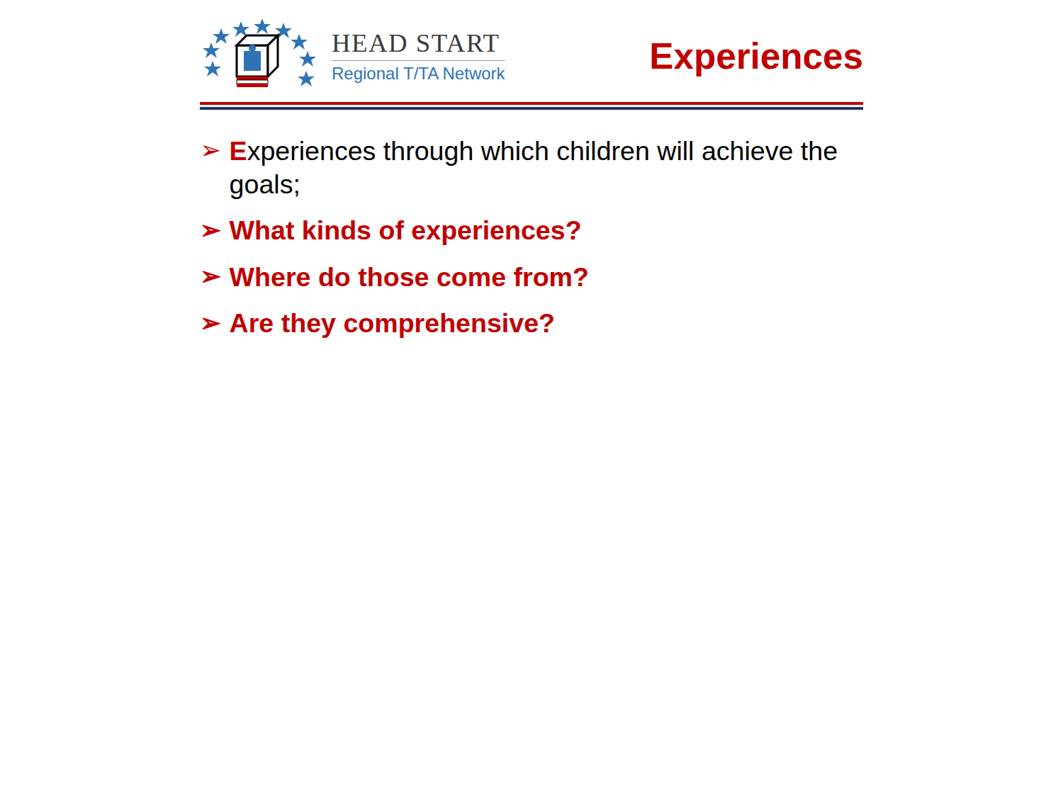Head Start
Regional T/TA Network
Experiences
Experiences through which children will achieve the goals;
What kinds of experiences?
Where do those come from?
Are they comprehensive?